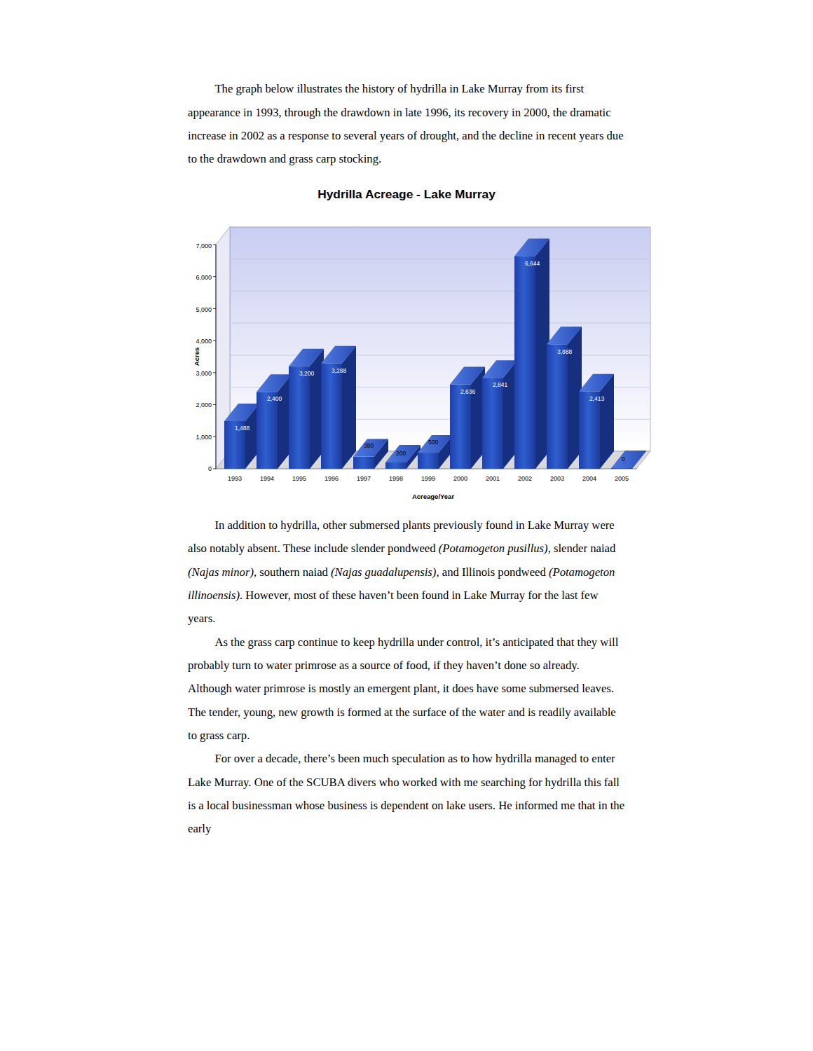The graph below illustrates the history of hydrilla in Lake Murray from its first appearance in 1993, through the drawdown in late 1996, its recovery in 2000, the dramatic increase in 2002 as a response to several years of drought, and the decline in recent years due to the drawdown and grass carp stocking.
Hydrilla Acreage - Lake Murray
0 1,000 2,000 3,000 4,000 5,000 6,000 7,000 Acres 1,488 2,400 3,200 3,288 380 200 500 2,636 2,841 6,644 3,888 2,413 0 1993 1994 1995 1996 1997 1998 1999 2000 2001 2002 2003 2004 2005 Acreage/Year
In addition to hydrilla, other submersed plants previously found in Lake Murray were also notably absent. These include slender pondweed (Potamogeton pusillus), slender naiad (Najas minor), southern naiad (Najas guadalupensis), and Illinois pondweed (Potamogeton illinoensis). However, most of these haven’t been found in Lake Murray for the last few years.
As the grass carp continue to keep hydrilla under control, it’s anticipated that they will probably turn to water primrose as a source of food, if they haven’t done so already. Although water primrose is mostly an emergent plant, it does have some submersed leaves. The tender, young, new growth is formed at the surface of the water and is readily available to grass carp.
For over a decade, there’s been much speculation as to how hydrilla managed to enter Lake Murray. One of the SCUBA divers who worked with me searching for hydrilla this fall is a local businessman whose business is dependent on lake users. He informed me that in the early